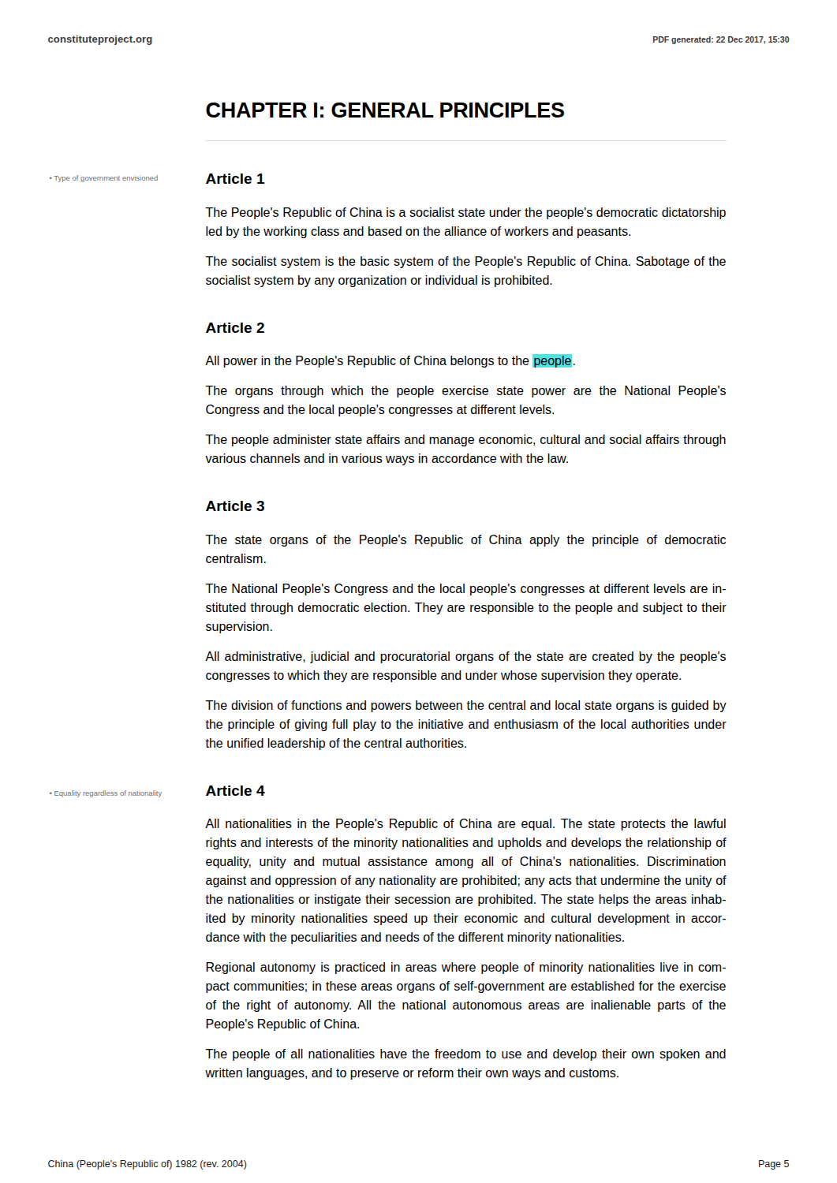constituteproject.org
PDF generated: 22 Dec 2017, 15:30
Type of government envisioned
Equality regardless of nationality
CHAPTER I: GENERAL PRINCIPLES
Article 1
The People's Republic of China is a socialist state under the people's democratic dictatorship led by the working class and based on the alliance of workers and peasants.
The socialist system is the basic system of the People's Republic of China. Sabotage of the socialist system by any organization or individual is prohibited.
Article 2
All power in the People's Republic of China belongs to the people.
The organs through which the people exercise state power are the National People's Congress and the local people's congresses at different levels.
The people administer state affairs and manage economic, cultural and social affairs through various channels and in various ways in accordance with the law.
Article 3
The state organs of the People's Republic of China apply the principle of democratic centralism.
The National People's Congress and the local people's congresses at different levels are instituted through democratic election. They are responsible to the people and subject to their supervision.
All administrative, judicial and procuratorial organs of the state are created by the people's congresses to which they are responsible and under whose supervision they operate.
The division of functions and powers between the central and local state organs is guided by the principle of giving full play to the initiative and enthusiasm of the local authorities under the unified leadership of the central authorities.
Article 4
All nationalities in the People's Republic of China are equal. The state protects the lawful rights and interests of the minority nationalities and upholds and develops the relationship of equality, unity and mutual assistance among all of China's nationalities. Discrimination against and oppression of any nationality are prohibited; any acts that undermine the unity of the nationalities or instigate their secession are prohibited. The state helps the areas inhabited by minority nationalities speed up their economic and cultural development in accordance with the peculiarities and needs of the different minority nationalities.
Regional autonomy is practiced in areas where people of minority nationalities live in compact communities; in these areas organs of self-government are established for the exercise of the right of autonomy. All the national autonomous areas are inalienable parts of the People's Republic of China.
The people of all nationalities have the freedom to use and develop their own spoken and written languages, and to preserve or reform their own ways and customs.
China (People's Republic of) 1982 (rev. 2004)
Page 5